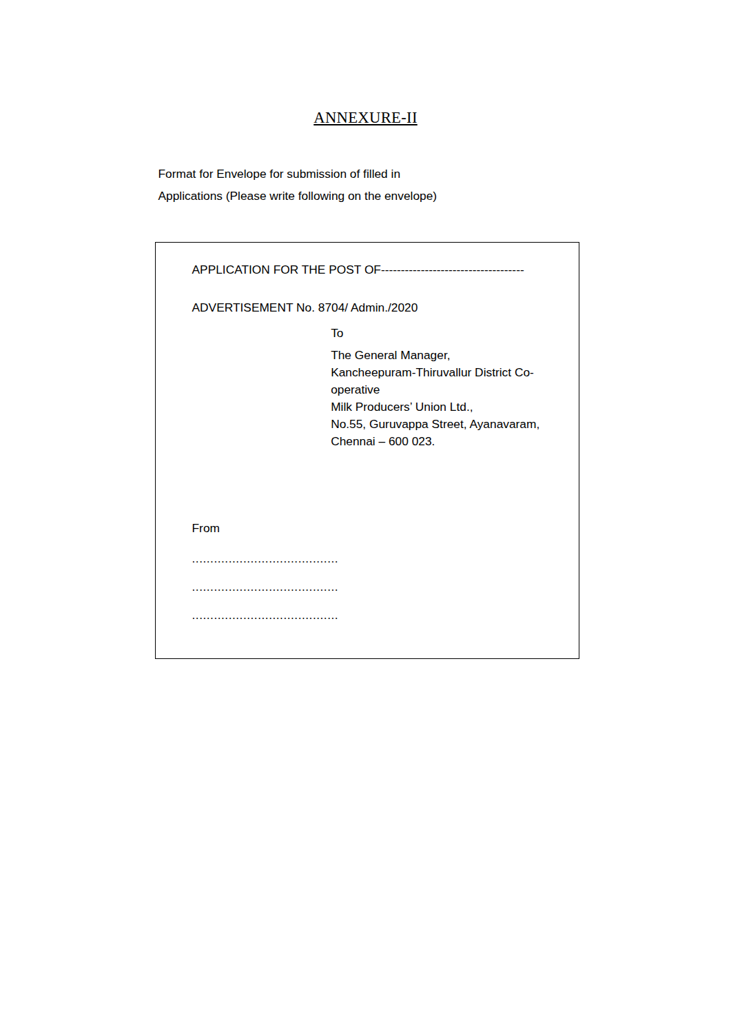ANNEXURE-II
Format for Envelope for submission of filled in
Applications (Please write following on the envelope)
APPLICATION FOR THE POST OF------------------------------------
ADVERTISEMENT No. 8704/ Admin./2020
To
The General Manager,
Kancheepuram-Thiruvallur District Co-operative
Milk Producers’ Union Ltd.,
No.55, Guruvappa Street, Ayanavaram,
Chennai – 600 023.
From
........................................
........................................
........................................